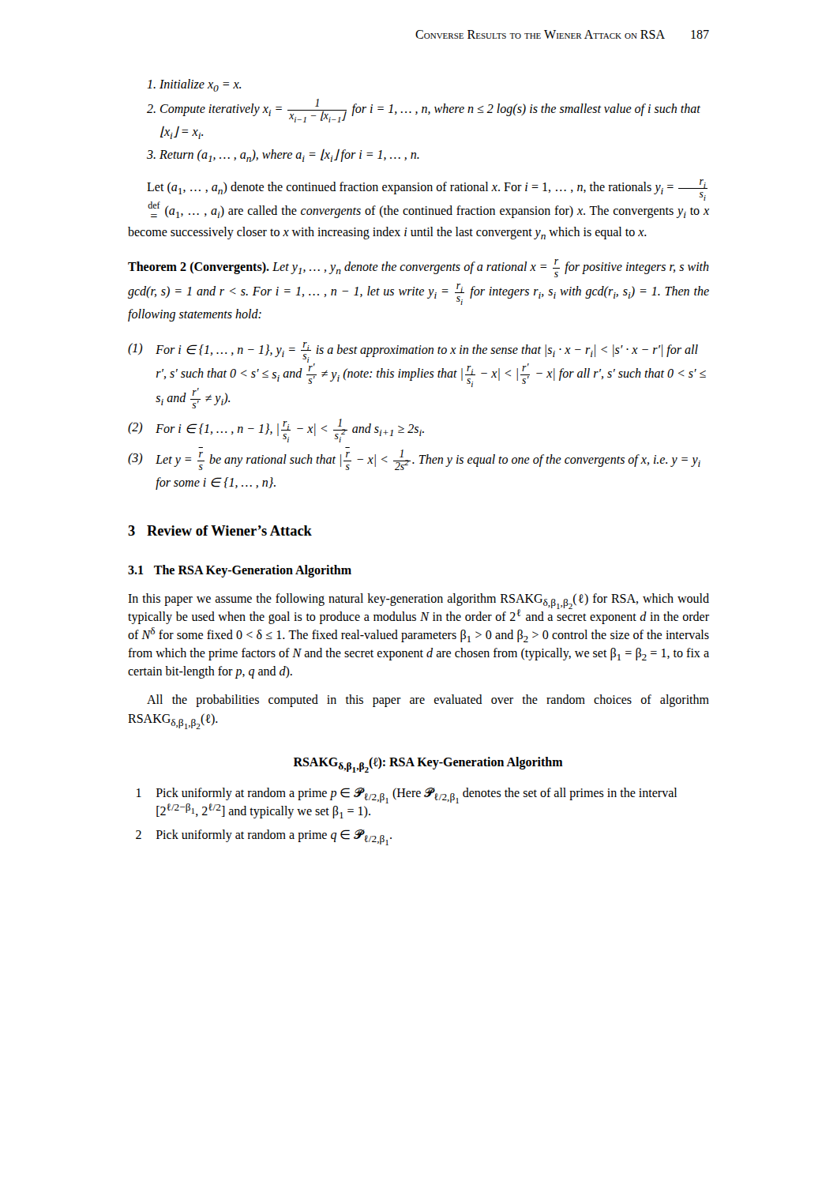Converse Results to the Wiener Attack on RSA 187
Initialize x0 = x.
Compute iteratively xi = 1 xi−1 − ⌊xi−1⌋ for i = 1, … , n, where n ≤ 2 log(s) is the smallest value of i such that ⌊xi⌋ = xi.
Return (a1, … , an), where ai = ⌊xi⌋ for i = 1, … , n.
Let (a1, … , an) denote the continued fraction expansion of rational x. For i = 1, … , n, the rationals yi = ri si def= (a1, … , ai) are called the convergents of (the continued fraction expansion for) x. The convergents yi to x become successively closer to x with increasing index i until the last convergent yn which is equal to x.
Theorem 2 (Convergents). Let y1, … , yn denote the convergents of a rational x = rs for positive integers r, s with gcd(r, s) = 1 and r < s. For i = 1, … , n − 1, let us write yi = ri si for integers ri, si with gcd(ri, si) = 1. Then the following statements hold:
(1) For i ∈ {1, … , n − 1}, yi = ri si is a best approximation to x in the sense that |si · x − ri| < |s′ · x − r′| for all r′, s′ such that 0 < s′ ≤ si and r′s′ ≠ yi (note: this implies that |ri si − x| < |r′s′ − x| for all r′, s′ such that 0 < s′ ≤ si and r′s′ ≠ yi).
(2) For i ∈ {1, … , n − 1}, |ri si − x| < 1 si2 and si+1 ≥ 2si.
(3) Let y = rs be any rational such that |rs − x| < 12s2. Then y is equal to one of the convergents of x, i.e. y = yi for some i ∈ {1, … , n}.
3 Review of Wiener’s Attack
3.1 The RSA Key-Generation Algorithm
In this paper we assume the following natural key-generation algorithm RSAKGδ,β1,β2(ℓ) for RSA, which would typically be used when the goal is to produce a modulus N in the order of 2ℓ and a secret exponent d in the order of Nδ for some fixed 0 < δ ≤ 1. The fixed real-valued parameters β1 > 0 and β2 > 0 control the size of the intervals from which the prime factors of N and the secret exponent d are chosen from (typically, we set β1 = β2 = 1, to fix a certain bit-length for p, q and d).
All the probabilities computed in this paper are evaluated over the random choices of algorithm RSAKGδ,β1,β2(ℓ).
RSAKGδ,β1,β2(ℓ): RSA Key-Generation Algorithm
1 Pick uniformly at random a prime p ∈ 𝓟ℓ/2,β1 (Here 𝓟ℓ/2,β1 denotes the set of all primes in the interval [2ℓ/2−β1, 2ℓ/2] and typically we set β1 = 1).
2 Pick uniformly at random a prime q ∈ 𝓟ℓ/2,β1.